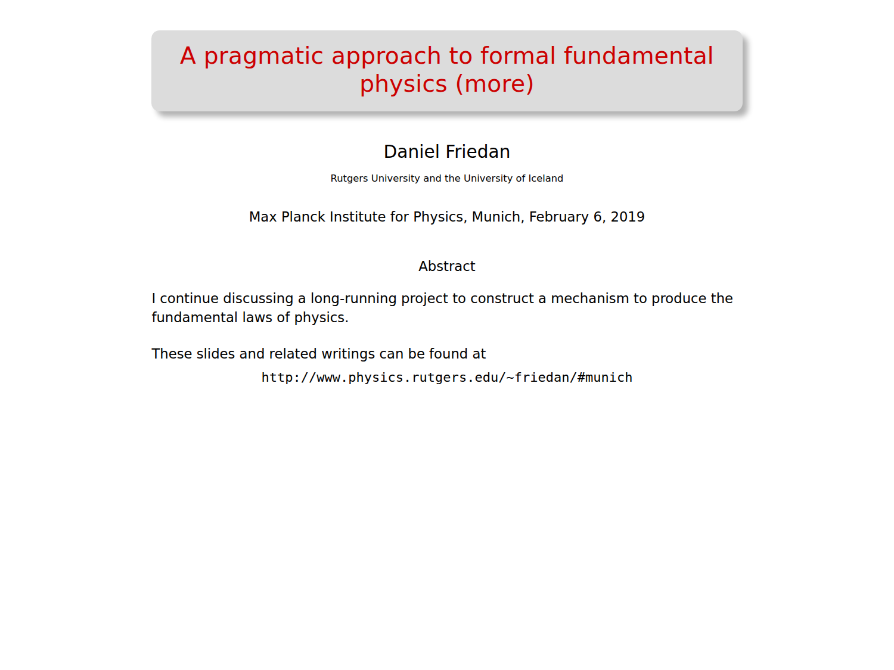A pragmatic approach to formal fundamental physics (more)
Daniel Friedan
Rutgers University and the University of Iceland
Max Planck Institute for Physics, Munich, February 6, 2019
Abstract
I continue discussing a long-running project to construct a mechanism to produce the fundamental laws of physics.
These slides and related writings can be found at
http://www.physics.rutgers.edu/~friedan/#munich